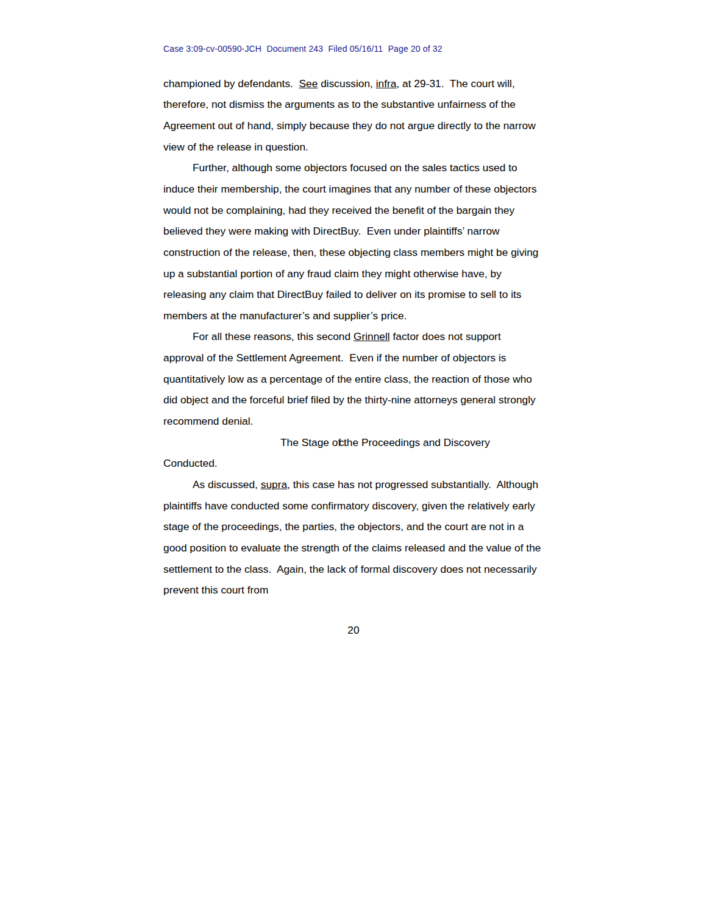Case 3:09-cv-00590-JCH Document 243 Filed 05/16/11 Page 20 of 32
championed by defendants. See discussion, infra, at 29-31. The court will, therefore, not dismiss the arguments as to the substantive unfairness of the Agreement out of hand, simply because they do not argue directly to the narrow view of the release in question.
Further, although some objectors focused on the sales tactics used to induce their membership, the court imagines that any number of these objectors would not be complaining, had they received the benefit of the bargain they believed they were making with DirectBuy. Even under plaintiffs’ narrow construction of the release, then, these objecting class members might be giving up a substantial portion of any fraud claim they might otherwise have, by releasing any claim that DirectBuy failed to deliver on its promise to sell to its members at the manufacturer’s and supplier’s price.
For all these reasons, this second Grinnell factor does not support approval of the Settlement Agreement. Even if the number of objectors is quantitatively low as a percentage of the entire class, the reaction of those who did object and the forceful brief filed by the thirty-nine attorneys general strongly recommend denial.
c. The Stage of the Proceedings and Discovery Conducted.
As discussed, supra, this case has not progressed substantially. Although plaintiffs have conducted some confirmatory discovery, given the relatively early stage of the proceedings, the parties, the objectors, and the court are not in a good position to evaluate the strength of the claims released and the value of the settlement to the class. Again, the lack of formal discovery does not necessarily prevent this court from
20